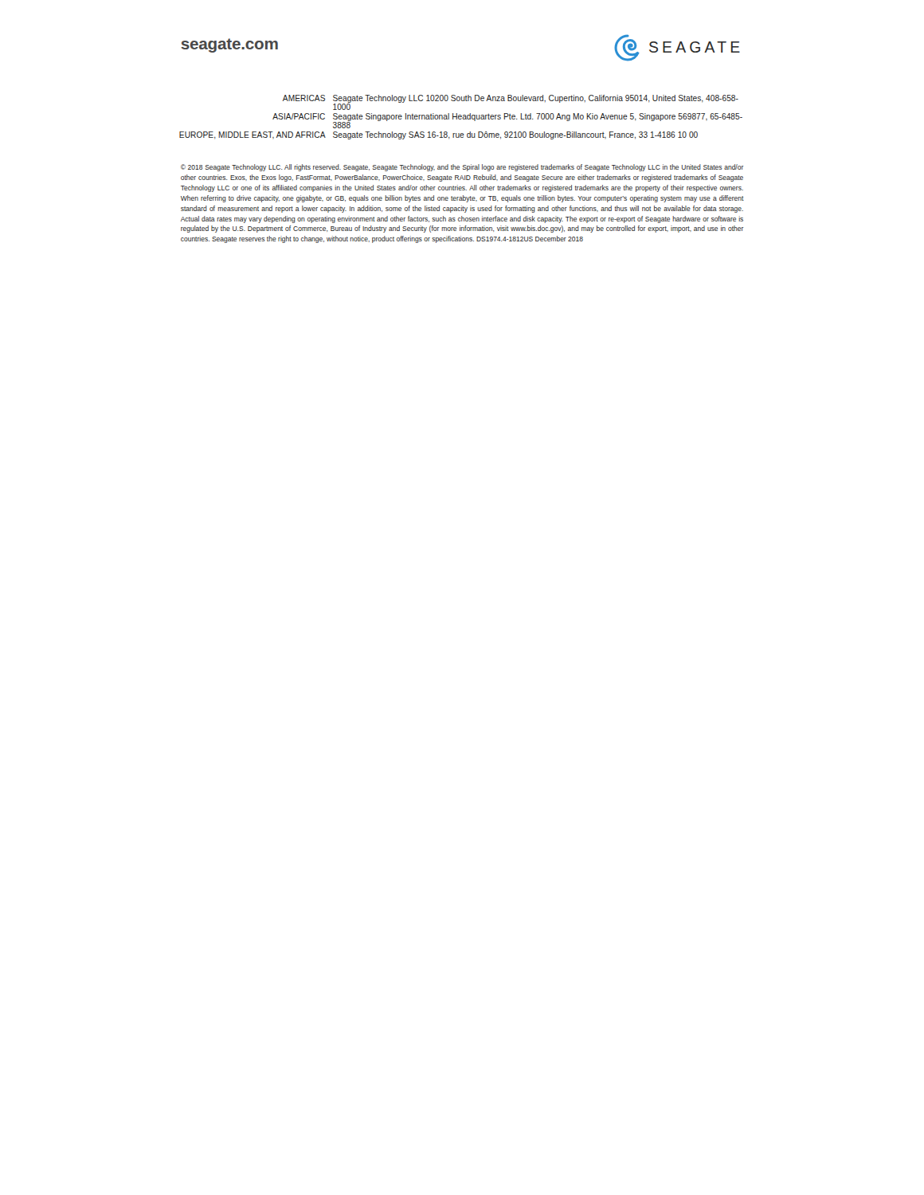seagate.com
SEAGATE
AMERICAS
Seagate Technology LLC 10200 South De Anza Boulevard, Cupertino, California 95014, United States, 408-658-1000
ASIA/PACIFIC
Seagate Singapore International Headquarters Pte. Ltd. 7000 Ang Mo Kio Avenue 5, Singapore 569877, 65-6485-3888
EUROPE, MIDDLE EAST, AND AFRICA
Seagate Technology SAS 16-18, rue du Dôme, 92100 Boulogne-Billancourt, France, 33 1-4186 10 00
© 2018 Seagate Technology LLC. All rights reserved. Seagate, Seagate Technology, and the Spiral logo are registered trademarks of Seagate Technology LLC in the United States and/or other countries. Exos, the Exos logo, FastFormat, PowerBalance, PowerChoice, Seagate RAID Rebuild, and Seagate Secure are either trademarks or registered trademarks of Seagate Technology LLC or one of its affiliated companies in the United States and/or other countries. All other trademarks or registered trademarks are the property of their respective owners. When referring to drive capacity, one gigabyte, or GB, equals one billion bytes and one terabyte, or TB, equals one trillion bytes. Your computer’s operating system may use a different standard of measurement and report a lower capacity. In addition, some of the listed capacity is used for formatting and other functions, and thus will not be available for data storage. Actual data rates may vary depending on operating environment and other factors, such as chosen interface and disk capacity. The export or re-export of Seagate hardware or software is regulated by the U.S. Department of Commerce, Bureau of Industry and Security (for more information, visit www.bis.doc.gov), and may be controlled for export, import, and use in other countries. Seagate reserves the right to change, without notice, product offerings or specifications. DS1974.4-1812US December 2018